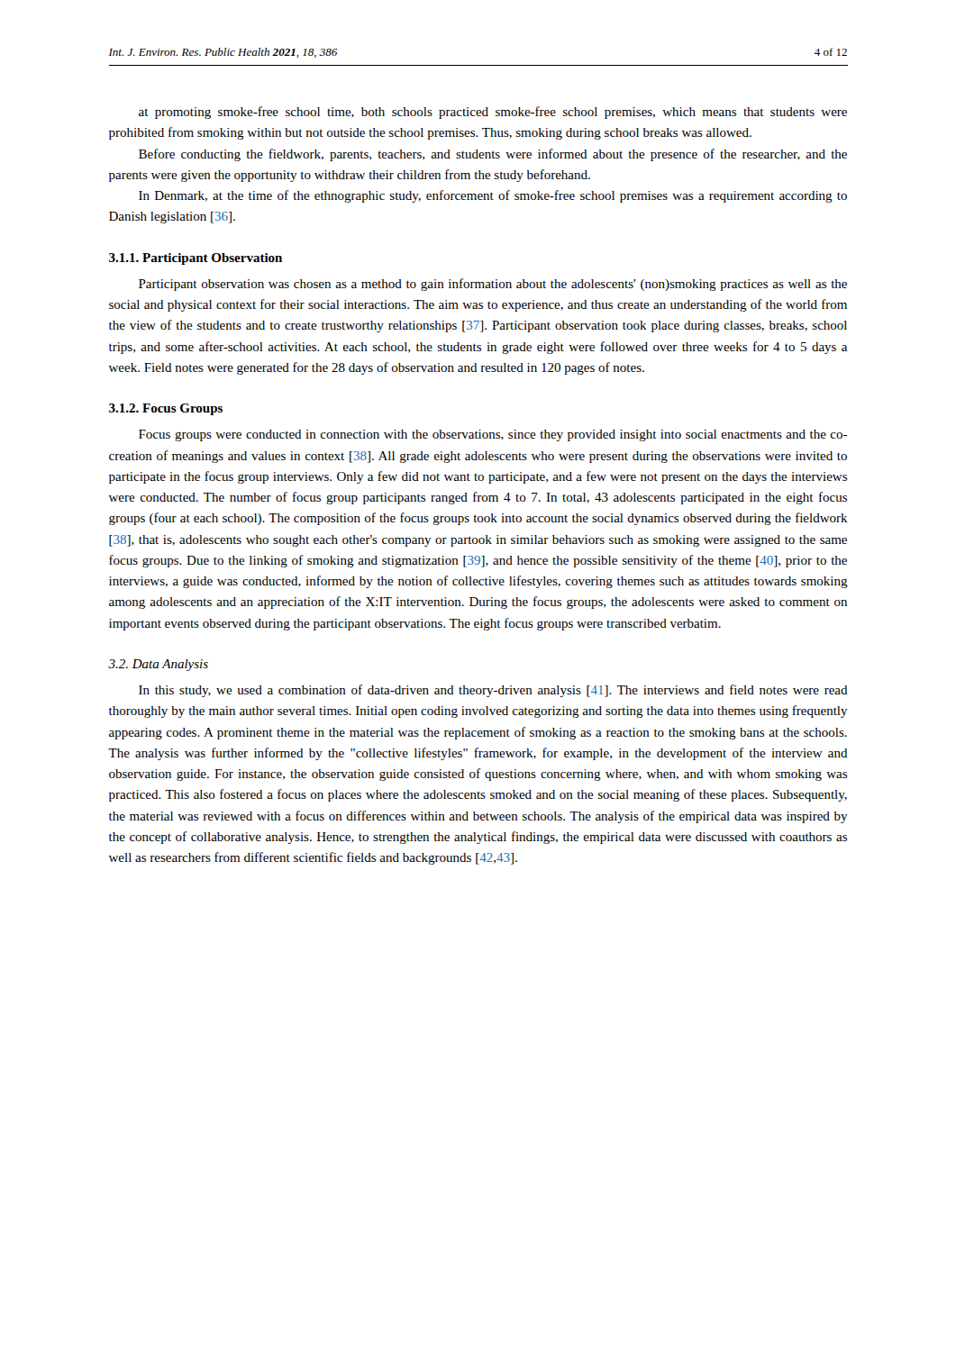Int. J. Environ. Res. Public Health 2021, 18, 386 4 of 12
at promoting smoke-free school time, both schools practiced smoke-free school premises, which means that students were prohibited from smoking within but not outside the school premises. Thus, smoking during school breaks was allowed.
Before conducting the fieldwork, parents, teachers, and students were informed about the presence of the researcher, and the parents were given the opportunity to withdraw their children from the study beforehand.
In Denmark, at the time of the ethnographic study, enforcement of smoke-free school premises was a requirement according to Danish legislation [36].
3.1.1. Participant Observation
Participant observation was chosen as a method to gain information about the adolescents' (non)smoking practices as well as the social and physical context for their social interactions. The aim was to experience, and thus create an understanding of the world from the view of the students and to create trustworthy relationships [37]. Participant observation took place during classes, breaks, school trips, and some after-school activities. At each school, the students in grade eight were followed over three weeks for 4 to 5 days a week. Field notes were generated for the 28 days of observation and resulted in 120 pages of notes.
3.1.2. Focus Groups
Focus groups were conducted in connection with the observations, since they provided insight into social enactments and the co-creation of meanings and values in context [38]. All grade eight adolescents who were present during the observations were invited to participate in the focus group interviews. Only a few did not want to participate, and a few were not present on the days the interviews were conducted. The number of focus group participants ranged from 4 to 7. In total, 43 adolescents participated in the eight focus groups (four at each school). The composition of the focus groups took into account the social dynamics observed during the fieldwork [38], that is, adolescents who sought each other's company or partook in similar behaviors such as smoking were assigned to the same focus groups. Due to the linking of smoking and stigmatization [39], and hence the possible sensitivity of the theme [40], prior to the interviews, a guide was conducted, informed by the notion of collective lifestyles, covering themes such as attitudes towards smoking among adolescents and an appreciation of the X:IT intervention. During the focus groups, the adolescents were asked to comment on important events observed during the participant observations. The eight focus groups were transcribed verbatim.
3.2. Data Analysis
In this study, we used a combination of data-driven and theory-driven analysis [41]. The interviews and field notes were read thoroughly by the main author several times. Initial open coding involved categorizing and sorting the data into themes using frequently appearing codes. A prominent theme in the material was the replacement of smoking as a reaction to the smoking bans at the schools. The analysis was further informed by the "collective lifestyles" framework, for example, in the development of the interview and observation guide. For instance, the observation guide consisted of questions concerning where, when, and with whom smoking was practiced. This also fostered a focus on places where the adolescents smoked and on the social meaning of these places. Subsequently, the material was reviewed with a focus on differences within and between schools. The analysis of the empirical data was inspired by the concept of collaborative analysis. Hence, to strengthen the analytical findings, the empirical data were discussed with coauthors as well as researchers from different scientific fields and backgrounds [42,43].